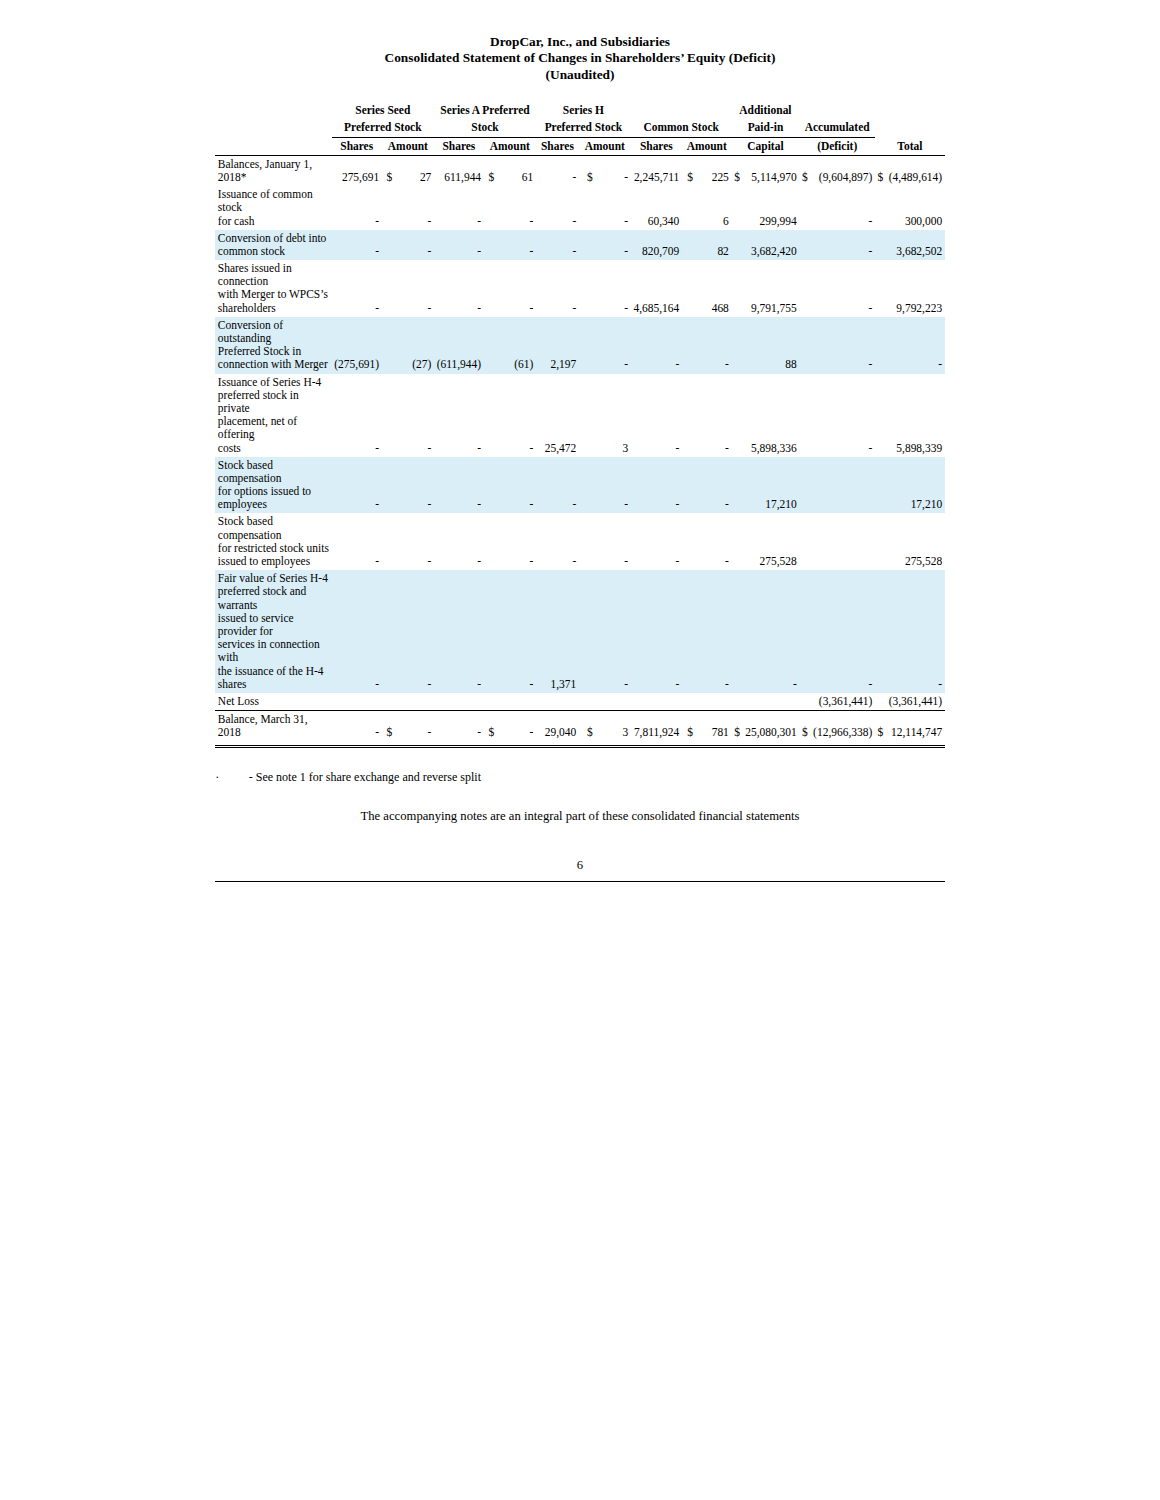DropCar, Inc., and Subsidiaries
Consolidated Statement of Changes in Shareholders’ Equity (Deficit)
(Unaudited)
| | Series Seed | Series A Preferred | Series H | | Additional | | |
| | Preferred Stock | Stock | Preferred Stock | Common Stock | Paid-in | Accumulated | |
| | Shares | Amount | Shares | Amount | Shares | Amount | Shares | Amount | Capital | (Deficit) | Total |
| Balances, January 1, 2018* | 275,691 | $ | 27 | 611,944 | $ | 61 | - | $ | - | 2,245,711 | $ | 225 | $ | 5,114,970 | $ | (9,604,897) | $ | (4,489,614) |
| Issuance of common stock for cash | - | | - | - | | - | - | | - | 60,340 | | 6 | | 299,994 | | - | | 300,000 |
| Conversion of debt into common stock | - | | - | - | | - | - | | - | 820,709 | | 82 | | 3,682,420 | | - | | 3,682,502 |
| Shares issued in connection with Merger to WPCS’s shareholders | - | | - | - | | - | - | | - | 4,685,164 | | 468 | | 9,791,755 | | - | | 9,792,223 |
| Conversion of outstanding Preferred Stock in connection with Merger | (275,691) | | (27) | (611,944) | | (61) | 2,197 | | - | - | | - | | 88 | | - | | - |
| Issuance of Series H-4 preferred stock in private placement, net of offering costs | - | | - | - | | - | 25,472 | | 3 | - | | - | | 5,898,336 | | - | | 5,898,339 |
| Stock based compensation for options issued to employees | - | | - | - | | - | - | | - | - | | - | | 17,210 | | | | 17,210 |
| Stock based compensation for restricted stock units issued to employees | - | | - | - | | - | - | | - | - | | - | | 275,528 | | | | 275,528 |
| Fair value of Series H-4 preferred stock and warrants issued to service provider for services in connection with the issuance of the H-4 shares | - | | - | - | | - | 1,371 | | - | - | | - | | - | | - | | - |
| Net Loss | | | | | | | | | | | | | | | | (3,361,441) | | (3,361,441) |
| Balance, March 31, 2018 | - | $ | - | - | $ | - | 29,040 | $ | 3 | 7,811,924 | $ | 781 | $ | 25,080,301 | $ | (12,966,338) | $ | 12,114,747 |
·- See note 1 for share exchange and reverse split
The accompanying notes are an integral part of these consolidated financial statements
6